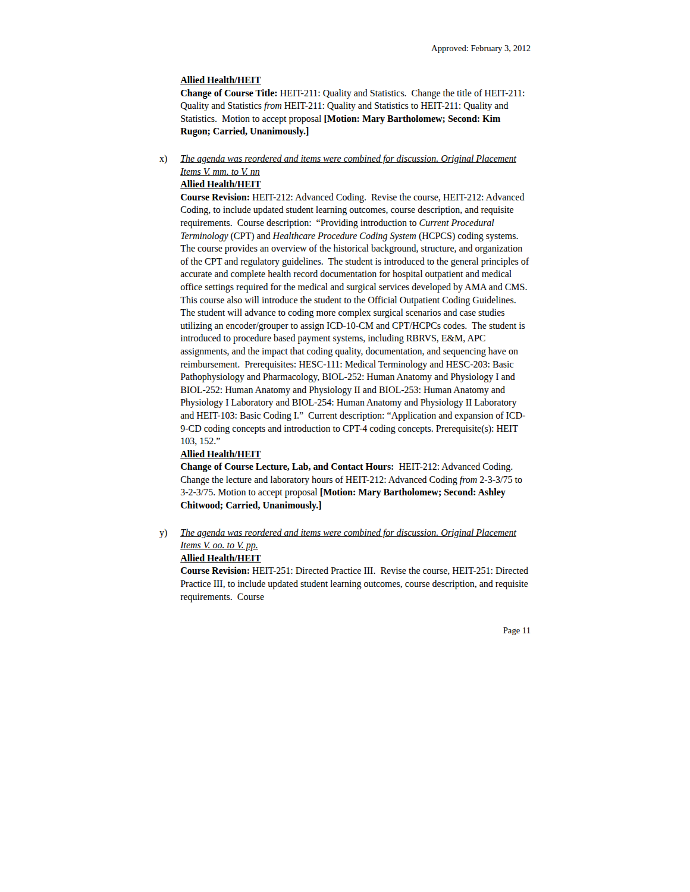Approved: February 3, 2012
Allied Health/HEIT
Change of Course Title: HEIT-211: Quality and Statistics. Change the title of HEIT-211: Quality and Statistics from HEIT-211: Quality and Statistics to HEIT-211: Quality and Statistics. Motion to accept proposal [Motion: Mary Bartholomew; Second: Kim Rugon; Carried, Unanimously.]
x)
The agenda was reordered and items were combined for discussion. Original Placement Items V. mm. to V. nn
Allied Health/HEIT
Course Revision: HEIT-212: Advanced Coding. Revise the course, HEIT-212: Advanced Coding, to include updated student learning outcomes, course description, and requisite requirements. Course description: “Providing introduction to Current Procedural Terminology (CPT) and Healthcare Procedure Coding System (HCPCS) coding systems. The course provides an overview of the historical background, structure, and organization of the CPT and regulatory guidelines. The student is introduced to the general principles of accurate and complete health record documentation for hospital outpatient and medical office settings required for the medical and surgical services developed by AMA and CMS. This course also will introduce the student to the Official Outpatient Coding Guidelines. The student will advance to coding more complex surgical scenarios and case studies utilizing an encoder/grouper to assign ICD-10-CM and CPT/HCPCs codes. The student is introduced to procedure based payment systems, including RBRVS, E&M, APC assignments, and the impact that coding quality, documentation, and sequencing have on reimbursement. Prerequisites: HESC-111: Medical Terminology and HESC-203: Basic Pathophysiology and Pharmacology, BIOL-252: Human Anatomy and Physiology I and BIOL-252: Human Anatomy and Physiology II and BIOL-253: Human Anatomy and Physiology I Laboratory and BIOL-254: Human Anatomy and Physiology II Laboratory and HEIT-103: Basic Coding I.” Current description: “Application and expansion of ICD-9-CD coding concepts and introduction to CPT-4 coding concepts. Prerequisite(s): HEIT 103, 152.”
Allied Health/HEIT
Change of Course Lecture, Lab, and Contact Hours: HEIT-212: Advanced Coding. Change the lecture and laboratory hours of HEIT-212: Advanced Coding from 2-3-3/75 to 3-2-3/75. Motion to accept proposal [Motion: Mary Bartholomew; Second: Ashley Chitwood; Carried, Unanimously.]
y)
The agenda was reordered and items were combined for discussion. Original Placement Items V. oo. to V. pp.
Allied Health/HEIT
Course Revision: HEIT-251: Directed Practice III. Revise the course, HEIT-251: Directed Practice III, to include updated student learning outcomes, course description, and requisite requirements. Course
Page 11